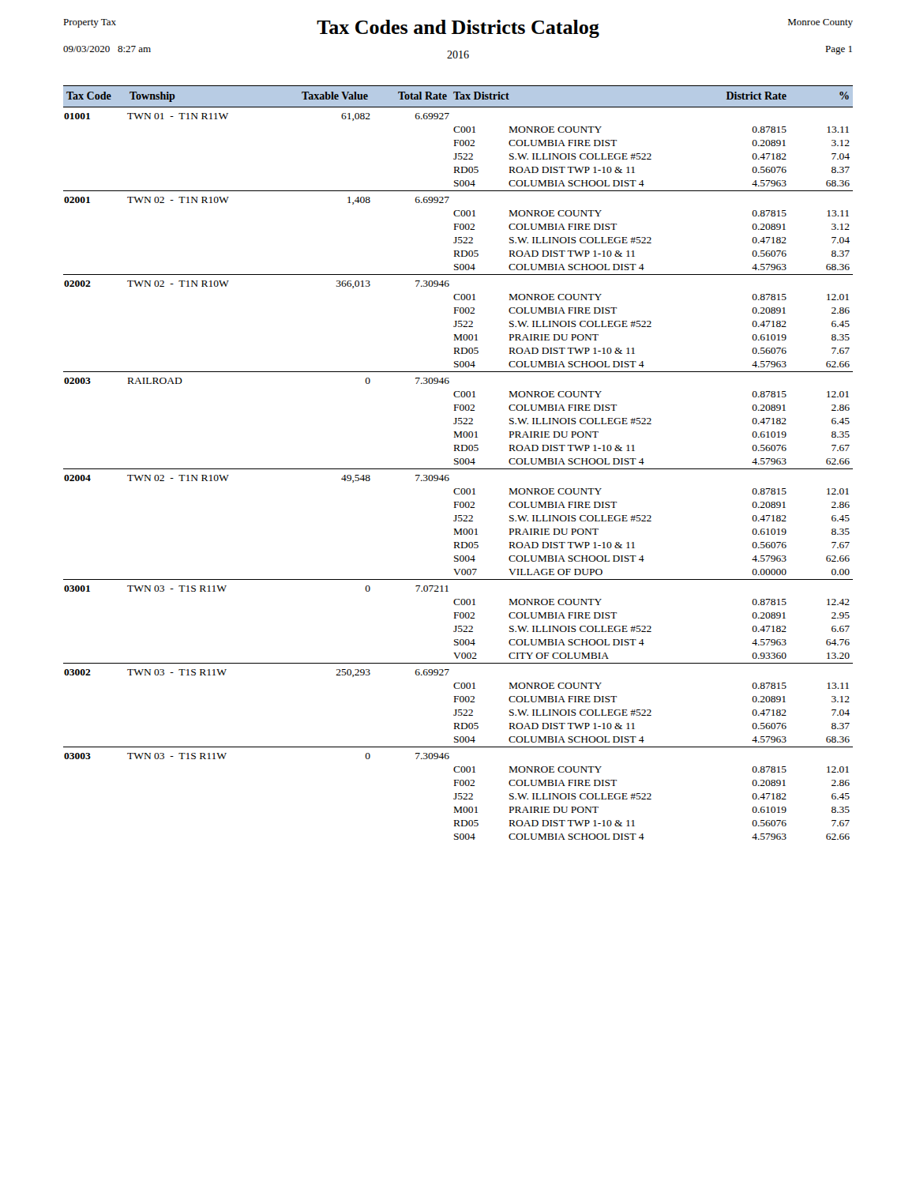Property Tax
09/03/2020 8:27 am
Tax Codes and Districts Catalog
2016
Monroe County
Page 1
| Tax Code | Township | Taxable Value | Total Rate | Tax District | District Rate | % |
| --- | --- | --- | --- | --- | --- | --- |
| 01001 | TWN 01 - T1N R11W | 61,082 | 6.69927 | | | |
| | C001 | MONROE COUNTY | 0.87815 | 13.11 |
| | F002 | COLUMBIA FIRE DIST | 0.20891 | 3.12 |
| | J522 | S.W. ILLINOIS COLLEGE #522 | 0.47182 | 7.04 |
| | RD05 | ROAD DIST TWP 1-10 & 11 | 0.56076 | 8.37 |
| | S004 | COLUMBIA SCHOOL DIST 4 | 4.57963 | 68.36 |
| 02001 | TWN 02 - T1N R10W | 1,408 | 6.69927 | | | |
| | C001 | MONROE COUNTY | 0.87815 | 13.11 |
| | F002 | COLUMBIA FIRE DIST | 0.20891 | 3.12 |
| | J522 | S.W. ILLINOIS COLLEGE #522 | 0.47182 | 7.04 |
| | RD05 | ROAD DIST TWP 1-10 & 11 | 0.56076 | 8.37 |
| | S004 | COLUMBIA SCHOOL DIST 4 | 4.57963 | 68.36 |
| 02002 | TWN 02 - T1N R10W | 366,013 | 7.30946 | | | |
| | C001 | MONROE COUNTY | 0.87815 | 12.01 |
| | F002 | COLUMBIA FIRE DIST | 0.20891 | 2.86 |
| | J522 | S.W. ILLINOIS COLLEGE #522 | 0.47182 | 6.45 |
| | M001 | PRAIRIE DU PONT | 0.61019 | 8.35 |
| | RD05 | ROAD DIST TWP 1-10 & 11 | 0.56076 | 7.67 |
| | S004 | COLUMBIA SCHOOL DIST 4 | 4.57963 | 62.66 |
| 02003 | RAILROAD | 0 | 7.30946 | | | |
| | C001 | MONROE COUNTY | 0.87815 | 12.01 |
| | F002 | COLUMBIA FIRE DIST | 0.20891 | 2.86 |
| | J522 | S.W. ILLINOIS COLLEGE #522 | 0.47182 | 6.45 |
| | M001 | PRAIRIE DU PONT | 0.61019 | 8.35 |
| | RD05 | ROAD DIST TWP 1-10 & 11 | 0.56076 | 7.67 |
| | S004 | COLUMBIA SCHOOL DIST 4 | 4.57963 | 62.66 |
| 02004 | TWN 02 - T1N R10W | 49,548 | 7.30946 | | | |
| | C001 | MONROE COUNTY | 0.87815 | 12.01 |
| | F002 | COLUMBIA FIRE DIST | 0.20891 | 2.86 |
| | J522 | S.W. ILLINOIS COLLEGE #522 | 0.47182 | 6.45 |
| | M001 | PRAIRIE DU PONT | 0.61019 | 8.35 |
| | RD05 | ROAD DIST TWP 1-10 & 11 | 0.56076 | 7.67 |
| | S004 | COLUMBIA SCHOOL DIST 4 | 4.57963 | 62.66 |
| | V007 | VILLAGE OF DUPO | 0.00000 | 0.00 |
| 03001 | TWN 03 - T1S R11W | 0 | 7.07211 | | | |
| | C001 | MONROE COUNTY | 0.87815 | 12.42 |
| | F002 | COLUMBIA FIRE DIST | 0.20891 | 2.95 |
| | J522 | S.W. ILLINOIS COLLEGE #522 | 0.47182 | 6.67 |
| | S004 | COLUMBIA SCHOOL DIST 4 | 4.57963 | 64.76 |
| | V002 | CITY OF COLUMBIA | 0.93360 | 13.20 |
| 03002 | TWN 03 - T1S R11W | 250,293 | 6.69927 | | | |
| | C001 | MONROE COUNTY | 0.87815 | 13.11 |
| | F002 | COLUMBIA FIRE DIST | 0.20891 | 3.12 |
| | J522 | S.W. ILLINOIS COLLEGE #522 | 0.47182 | 7.04 |
| | RD05 | ROAD DIST TWP 1-10 & 11 | 0.56076 | 8.37 |
| | S004 | COLUMBIA SCHOOL DIST 4 | 4.57963 | 68.36 |
| 03003 | TWN 03 - T1S R11W | 0 | 7.30946 | | | |
| | C001 | MONROE COUNTY | 0.87815 | 12.01 |
| | F002 | COLUMBIA FIRE DIST | 0.20891 | 2.86 |
| | J522 | S.W. ILLINOIS COLLEGE #522 | 0.47182 | 6.45 |
| | M001 | PRAIRIE DU PONT | 0.61019 | 8.35 |
| | RD05 | ROAD DIST TWP 1-10 & 11 | 0.56076 | 7.67 |
| | S004 | COLUMBIA SCHOOL DIST 4 | 4.57963 | 62.66 |